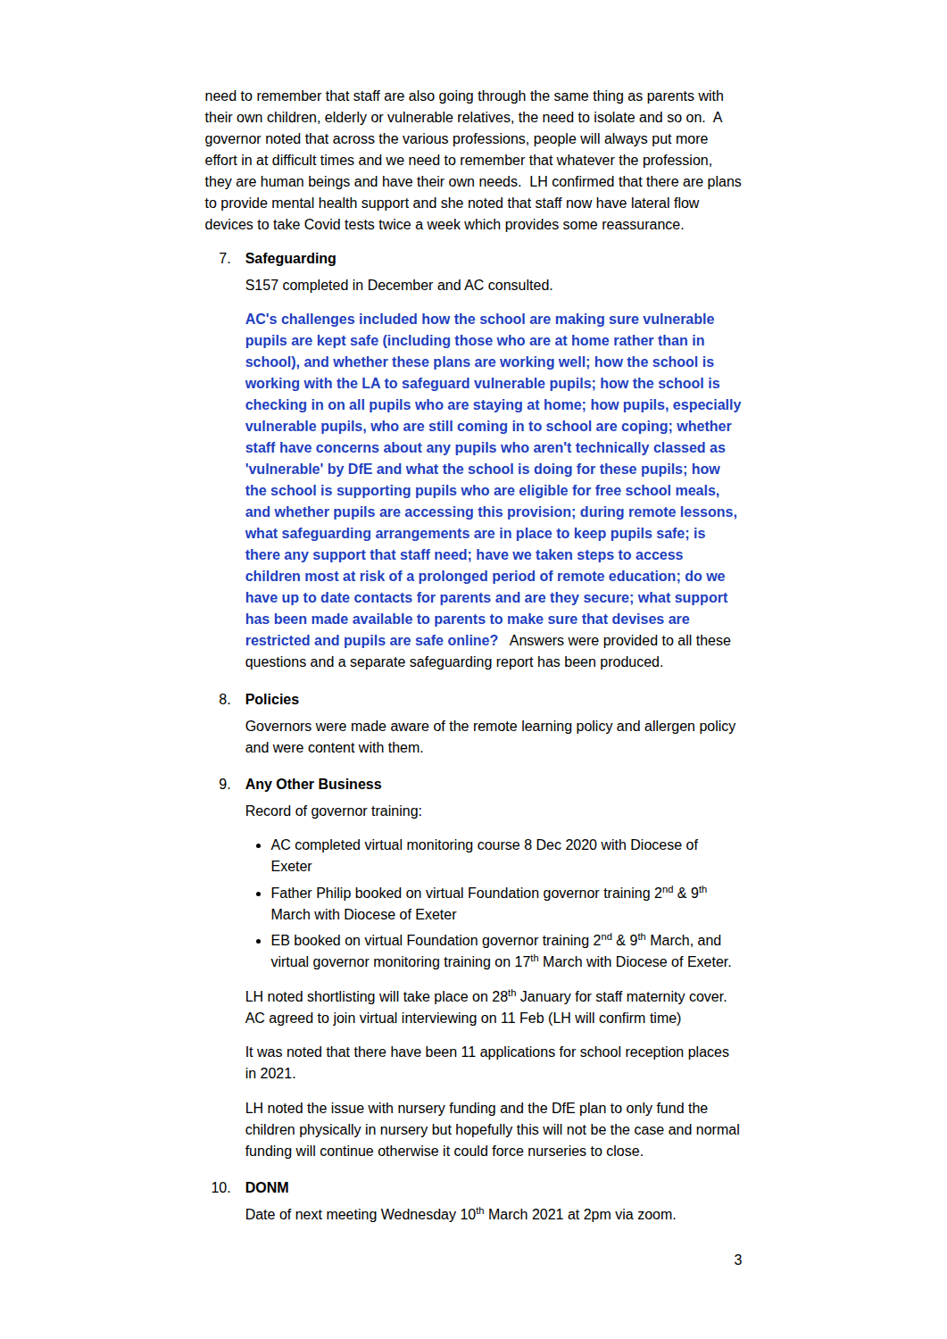need to remember that staff are also going through the same thing as parents with their own children, elderly or vulnerable relatives, the need to isolate and so on. A governor noted that across the various professions, people will always put more effort in at difficult times and we need to remember that whatever the profession, they are human beings and have their own needs. LH confirmed that there are plans to provide mental health support and she noted that staff now have lateral flow devices to take Covid tests twice a week which provides some reassurance.
Safeguarding
S157 completed in December and AC consulted.
AC's challenges included how the school are making sure vulnerable pupils are kept safe (including those who are at home rather than in school), and whether these plans are working well; how the school is working with the LA to safeguard vulnerable pupils; how the school is checking in on all pupils who are staying at home; how pupils, especially vulnerable pupils, who are still coming in to school are coping; whether staff have concerns about any pupils who aren't technically classed as 'vulnerable' by DfE and what the school is doing for these pupils; how the school is supporting pupils who are eligible for free school meals, and whether pupils are accessing this provision; during remote lessons, what safeguarding arrangements are in place to keep pupils safe; is there any support that staff need; have we taken steps to access children most at risk of a prolonged period of remote education; do we have up to date contacts for parents and are they secure; what support has been made available to parents to make sure that devises are restricted and pupils are safe online? Answers were provided to all these questions and a separate safeguarding report has been produced.
Policies
Governors were made aware of the remote learning policy and allergen policy and were content with them.
Any Other Business
Record of governor training:
AC completed virtual monitoring course 8 Dec 2020 with Diocese of Exeter
Father Philip booked on virtual Foundation governor training 2nd & 9th March with Diocese of Exeter
EB booked on virtual Foundation governor training 2nd & 9th March, and virtual governor monitoring training on 17th March with Diocese of Exeter.
LH noted shortlisting will take place on 28th January for staff maternity cover. AC agreed to join virtual interviewing on 11 Feb (LH will confirm time)
It was noted that there have been 11 applications for school reception places in 2021.
LH noted the issue with nursery funding and the DfE plan to only fund the children physically in nursery but hopefully this will not be the case and normal funding will continue otherwise it could force nurseries to close.
DONM
Date of next meeting Wednesday 10th March 2021 at 2pm via zoom.
3